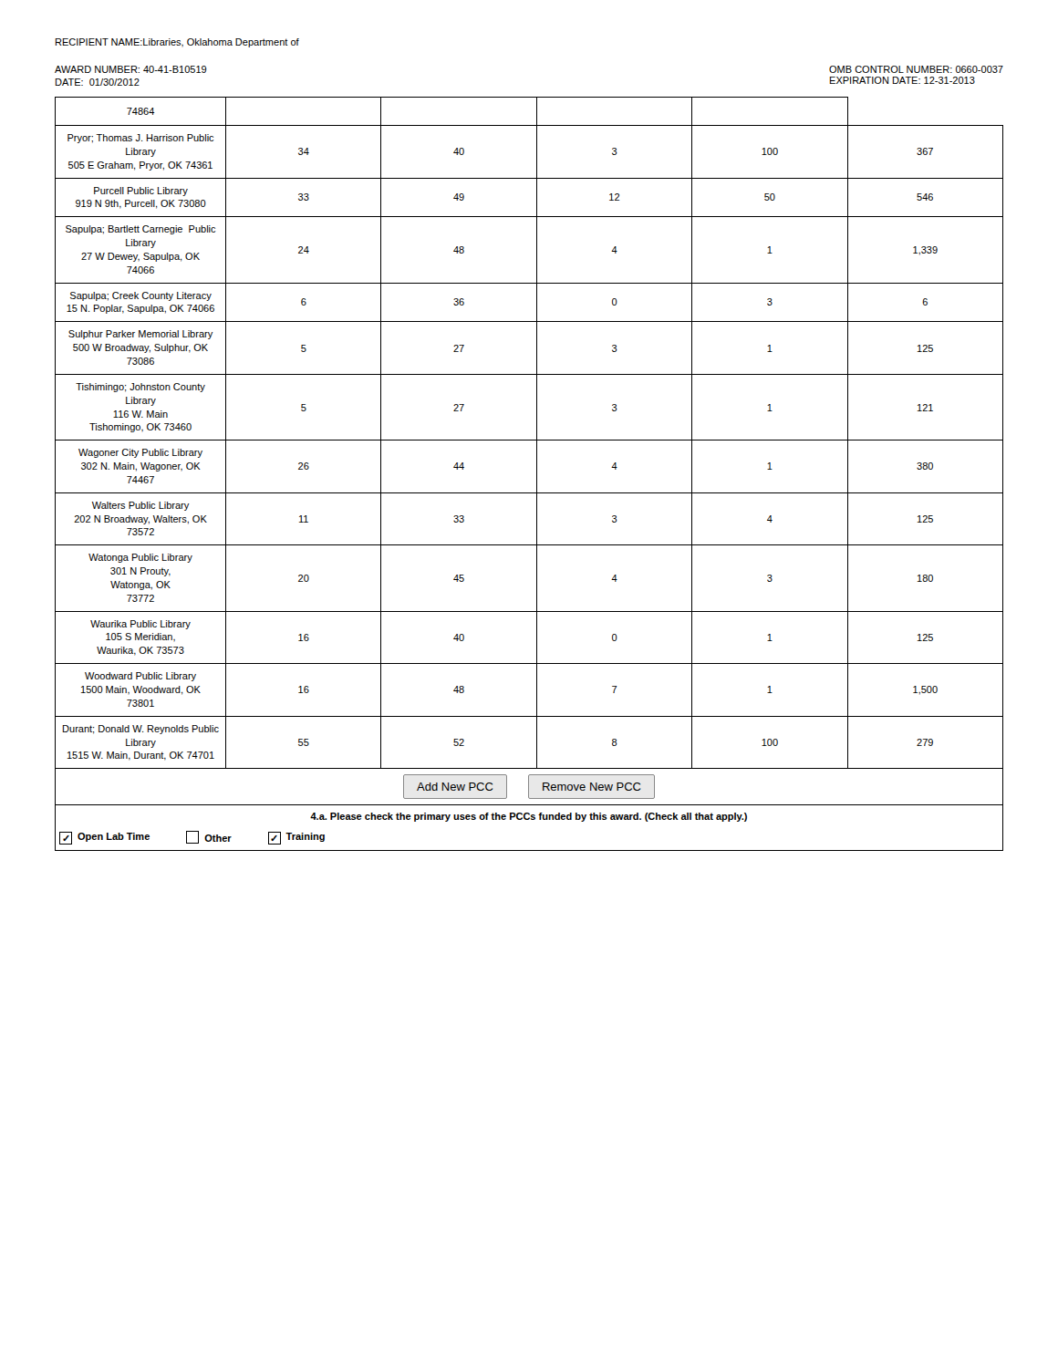RECIPIENT NAME:Libraries, Oklahoma Department of
AWARD NUMBER: 40-41-B10519
DATE: 01/30/2012
OMB CONTROL NUMBER: 0660-0037
EXPIRATION DATE: 12-31-2013
| 74864 | | | | |
| Pryor; Thomas J. Harrison Public Library 505 E Graham, Pryor, OK 74361 | 34 | 40 | 3 | 100 | 367 |
| Purcell Public Library 919 N 9th, Purcell, OK 73080 | 33 | 49 | 12 | 50 | 546 |
| Sapulpa; Bartlett Carnegie Public Library 27 W Dewey, Sapulpa, OK 74066 | 24 | 48 | 4 | 1 | 1,339 |
| Sapulpa; Creek County Literacy 15 N. Poplar, Sapulpa, OK 74066 | 6 | 36 | 0 | 3 | 6 |
| Sulphur Parker Memorial Library 500 W Broadway, Sulphur, OK 73086 | 5 | 27 | 3 | 1 | 125 |
| Tishimingo; Johnston County Library 116 W. Main Tishomingo, OK 73460 | 5 | 27 | 3 | 1 | 121 |
| Wagoner City Public Library 302 N. Main, Wagoner, OK 74467 | 26 | 44 | 4 | 1 | 380 |
| Walters Public Library 202 N Broadway, Walters, OK 73572 | 11 | 33 | 3 | 4 | 125 |
| Watonga Public Library 301 N Prouty, Watonga, OK 73772 | 20 | 45 | 4 | 3 | 180 |
| Waurika Public Library 105 S Meridian, Waurika, OK 73573 | 16 | 40 | 0 | 1 | 125 |
| Woodward Public Library 1500 Main, Woodward, OK 73801 | 16 | 48 | 7 | 1 | 1,500 |
| Durant; Donald W. Reynolds Public Library 1515 W. Main, Durant, OK 74701 | 55 | 52 | 8 | 100 | 279 |
| Add New PCC Remove New PCC |
| 4.a. Please check the primary uses of the PCCs funded by this award. (Check all that apply.) Open Lab Time Other Training |